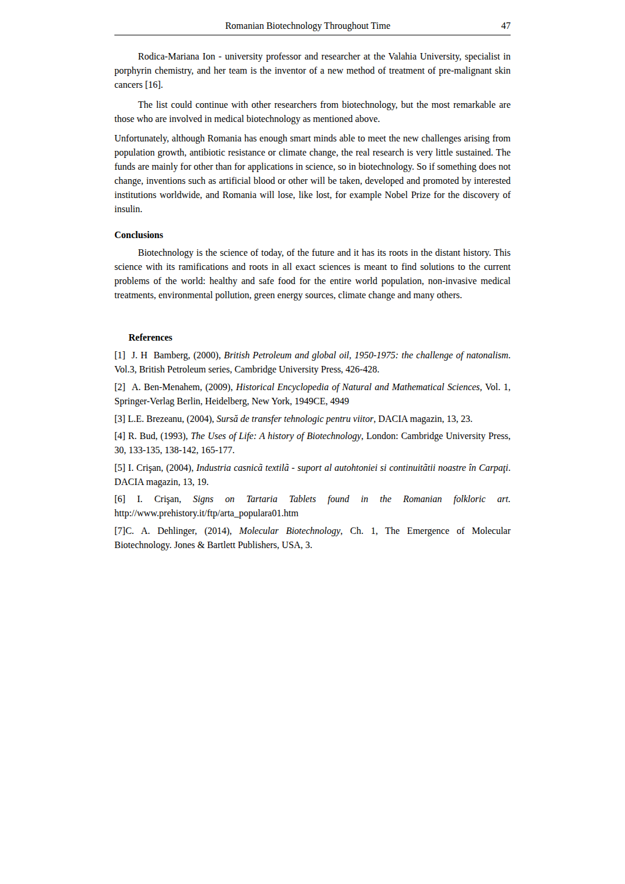Romanian Biotechnology Throughout Time
47
Rodica-Mariana Ion - university professor and researcher at the Valahia University, specialist in porphyrin chemistry, and her team is the inventor of a new method of treatment of pre-malignant skin cancers [16].
The list could continue with other researchers from biotechnology, but the most remarkable are those who are involved in medical biotechnology as mentioned above.
Unfortunately, although Romania has enough smart minds able to meet the new challenges arising from population growth, antibiotic resistance or climate change, the real research is very little sustained. The funds are mainly for other than for applications in science, so in biotechnology. So if something does not change, inventions such as artificial blood or other will be taken, developed and promoted by interested institutions worldwide, and Romania will lose, like lost, for example Nobel Prize for the discovery of insulin.
Conclusions
Biotechnology is the science of today, of the future and it has its roots in the distant history. This science with its ramifications and roots in all exact sciences is meant to find solutions to the current problems of the world: healthy and safe food for the entire world population, non-invasive medical treatments, environmental pollution, green energy sources, climate change and many others.
References
[1] J. H Bamberg, (2000), British Petroleum and global oil, 1950-1975: the challenge of natonalism. Vol.3, British Petroleum series, Cambridge University Press, 426-428.
[2] A. Ben-Menahem, (2009), Historical Encyclopedia of Natural and Mathematical Sciences, Vol. 1, Springer-Verlag Berlin, Heidelberg, New York, 1949CE, 4949
[3] L.E. Brezeanu, (2004), Sursă de transfer tehnologic pentru viitor, DACIA magazin, 13, 23.
[4] R. Bud, (1993), The Uses of Life: A history of Biotechnology, London: Cambridge University Press, 30, 133-135, 138-142, 165-177.
[5] I. Crişan, (2004), Industria casnicã textilã - suport al autohtoniei si continuitãtii noastre în Carpaţi. DACIA magazin, 13, 19.
[6] I. Crişan, Signs on Tartaria Tablets found in the Romanian folkloric art. http://www.prehistory.it/ftp/arta_populara01.htm
[7]C. A. Dehlinger, (2014), Molecular Biotechnology, Ch. 1, The Emergence of Molecular Biotechnology. Jones & Bartlett Publishers, USA, 3.